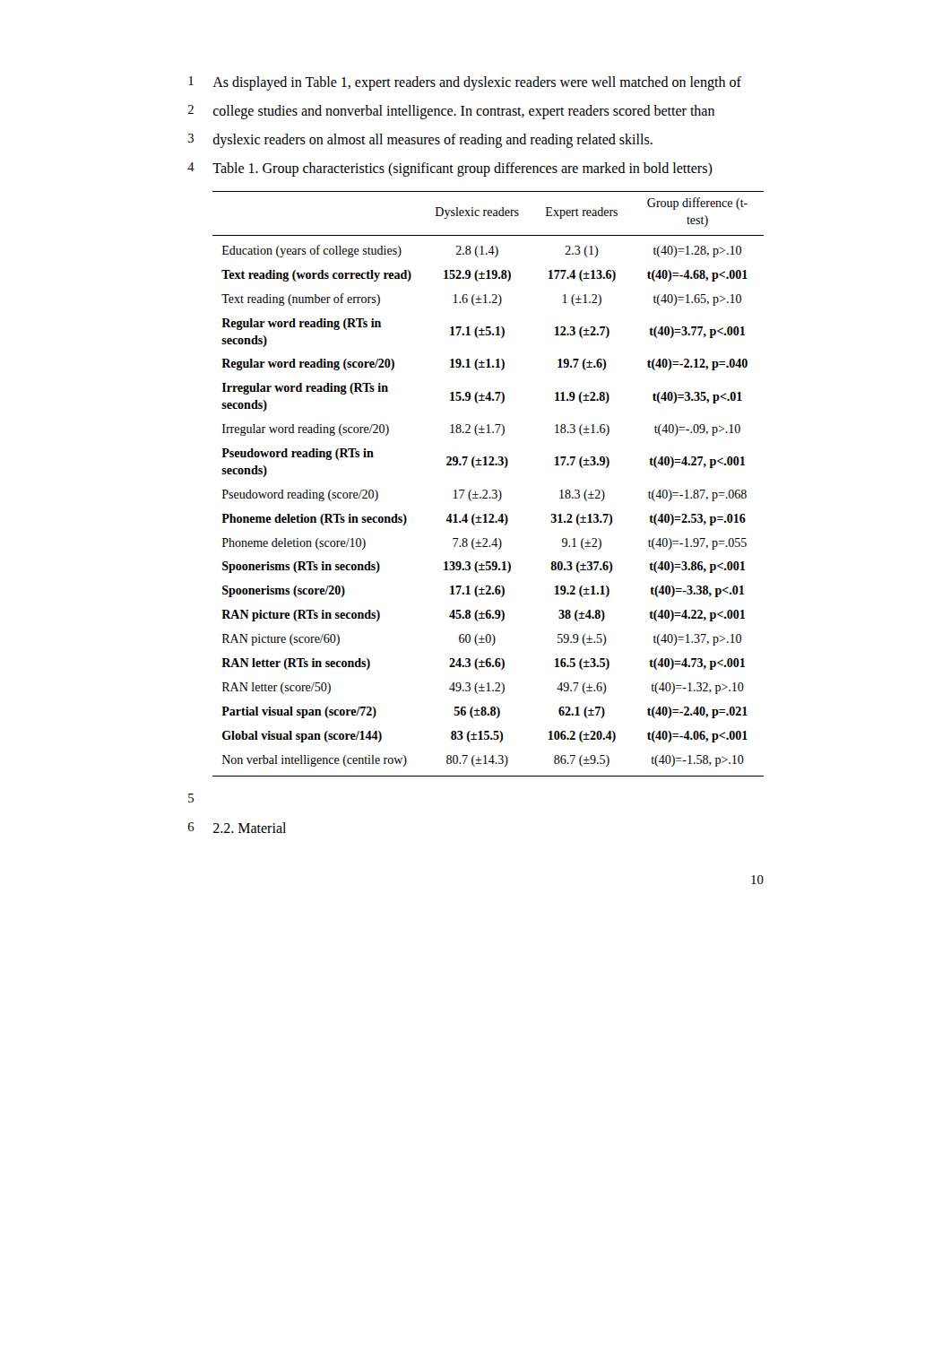1
As displayed in Table 1, expert readers and dyslexic readers were well matched on length of
2
college studies and nonverbal intelligence. In contrast, expert readers scored better than
3
dyslexic readers on almost all measures of reading and reading related skills.
4
Table 1. Group characteristics (significant group differences are marked in bold letters)
| | Dyslexic readers | Expert readers | Group difference (t-test) |
| --- | --- | --- | --- |
| Education (years of college studies) | 2.8 (1.4) | 2.3 (1) | t(40)=1.28, p>.10 |
| Text reading (words correctly read) | 152.9 (±19.8) | 177.4 (±13.6) | t(40)=-4.68, p<.001 |
| Text reading (number of errors) | 1.6 (±1.2) | 1 (±1.2) | t(40)=1.65, p>.10 |
| Regular word reading (RTs in seconds) | 17.1 (±5.1) | 12.3 (±2.7) | t(40)=3.77, p<.001 |
| Regular word reading (score/20) | 19.1 (±1.1) | 19.7 (±.6) | t(40)=-2.12, p=.040 |
| Irregular word reading (RTs in seconds) | 15.9 (±4.7) | 11.9 (±2.8) | t(40)=3.35, p<.01 |
| Irregular word reading (score/20) | 18.2 (±1.7) | 18.3 (±1.6) | t(40)=-.09, p>.10 |
| Pseudoword reading (RTs in seconds) | 29.7 (±12.3) | 17.7 (±3.9) | t(40)=4.27, p<.001 |
| Pseudoword reading (score/20) | 17 (±.2.3) | 18.3 (±2) | t(40)=-1.87, p=.068 |
| Phoneme deletion (RTs in seconds) | 41.4 (±12.4) | 31.2 (±13.7) | t(40)=2.53, p=.016 |
| Phoneme deletion (score/10) | 7.8 (±2.4) | 9.1 (±2) | t(40)=-1.97, p=.055 |
| Spoonerisms (RTs in seconds) | 139.3 (±59.1) | 80.3 (±37.6) | t(40)=3.86, p<.001 |
| Spoonerisms (score/20) | 17.1 (±2.6) | 19.2 (±1.1) | t(40)=-3.38, p<.01 |
| RAN picture (RTs in seconds) | 45.8 (±6.9) | 38 (±4.8) | t(40)=4.22, p<.001 |
| RAN picture (score/60) | 60 (±0) | 59.9 (±.5) | t(40)=1.37, p>.10 |
| RAN letter (RTs in seconds) | 24.3 (±6.6) | 16.5 (±3.5) | t(40)=4.73, p<.001 |
| RAN letter (score/50) | 49.3 (±1.2) | 49.7 (±.6) | t(40)=-1.32, p>.10 |
| Partial visual span (score/72) | 56 (±8.8) | 62.1 (±7) | t(40)=-2.40, p=.021 |
| Global visual span (score/144) | 83 (±15.5) | 106.2 (±20.4) | t(40)=-4.06, p<.001 |
| Non verbal intelligence (centile row) | 80.7 (±14.3) | 86.7 (±9.5) | t(40)=-1.58, p>.10 |
5
6
2.2. Material
10